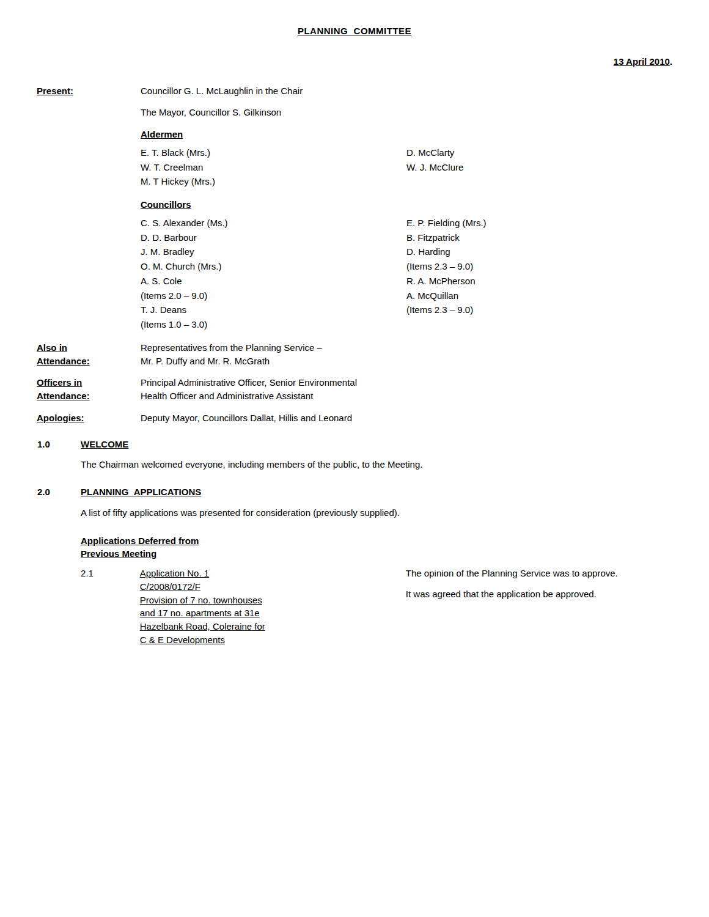PLANNING COMMITTEE
13 April 2010.
| Present: | Councillor G. L. McLaughlin in the Chair |
| | The Mayor, Councillor S. Gilkinson |
| | Aldermen / E. T. Black (Mrs.) / D. McClarty / / W. T. Creelman / W. J. McClure / / M. T Hickey (Mrs.) / / |
| | Councillors / C. S. Alexander (Ms.) / E. P. Fielding (Mrs.) / / D. D. Barbour / B. Fitzpatrick / / J. M. Bradley / D. Harding / / O. M. Church (Mrs.) / (Items 2.3 – 9.0) / / A. S. Cole / R. A. McPherson / / (Items 2.0 – 9.0) / A. McQuillan / / T. J. Deans / (Items 2.3 – 9.0) / / (Items 1.0 – 3.0) / / |
| Also in Attendance: | Representatives from the Planning Service – Mr. P. Duffy and Mr. R. McGrath |
| Officers in Attendance: | Principal Administrative Officer, Senior Environmental Health Officer and Administrative Assistant |
| Apologies: | Deputy Mayor, Councillors Dallat, Hillis and Leonard |
| 1.0 | WELCOME The Chairman welcomed everyone, including members of the public, to the Meeting. |
| 2.0 | PLANNING APPLICATIONS A list of fifty applications was presented for consideration (previously supplied). Applications Deferred from Previous Meeting / 2.1 / Application No. 1 C/2008/0172/F Provision of 7 no. townhouses and 17 no. apartments at 31e Hazelbank Road, Coleraine for C & E Developments / The opinion of the Planning Service was to approve. It was agreed that the application be approved. / |